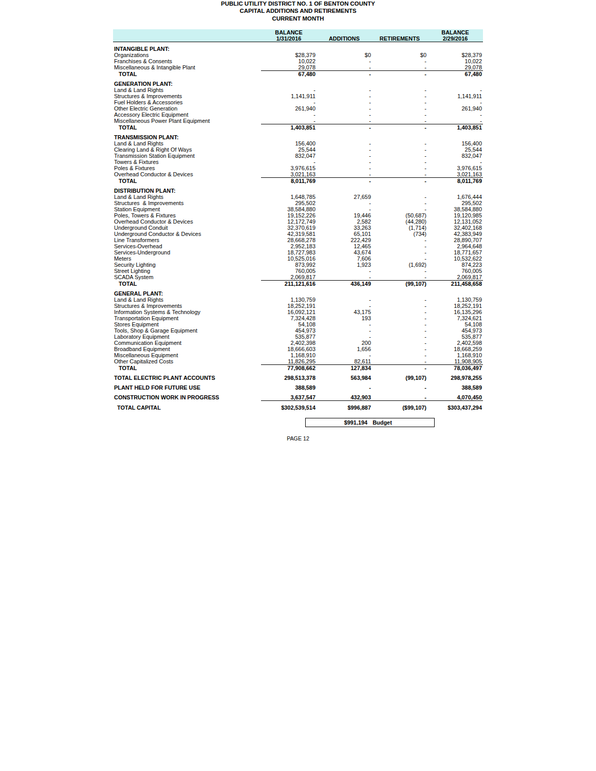PUBLIC UTILITY DISTRICT NO. 1 OF BENTON COUNTY
CAPITAL ADDITIONS AND RETIREMENTS
CURRENT MONTH
| | BALANCE | | | BALANCE |
| | 1/31/2016 | ADDITIONS | RETIREMENTS | 2/29/2016 |
| INTANGIBLE PLANT: | | | | |
| Organizations | $28,379 | $0 | $0 | $28,379 |
| Franchises & Consents | 10,022 | - | - | 10,022 |
| Miscellaneous & Intangible Plant | 29,078 | - | - | 29,078 |
| TOTAL | 67,480 | - | - | 67,480 |
| GENERATION PLANT: | | | | |
| Land & Land Rights | - | - | - | - |
| Structures & Improvements | 1,141,911 | - | - | 1,141,911 |
| Fuel Holders & Accessories | - | - | - | - |
| Other Electric Generation | 261,940 | - | - | 261,940 |
| Accessory Electric Equipment | - | - | - | - |
| Miscellaneous Power Plant Equipment | - | - | - | - |
| TOTAL | 1,403,851 | - | - | 1,403,851 |
| TRANSMISSION PLANT: | | | | |
| Land & Land Rights | 156,400 | - | - | 156,400 |
| Clearing Land & Right Of Ways | 25,544 | - | - | 25,544 |
| Transmission Station Equipment | 832,047 | - | - | 832,047 |
| Towers & Fixtures | - | - | - | - |
| Poles & Fixtures | 3,976,615 | - | - | 3,976,615 |
| Overhead Conductor & Devices | 3,021,163 | - | - | 3,021,163 |
| TOTAL | 8,011,769 | - | - | 8,011,769 |
| DISTRIBUTION PLANT: | | | | |
| Land & Land Rights | 1,648,785 | 27,659 | - | 1,676,444 |
| Structures & Improvements | 295,502 | - | - | 295,502 |
| Station Equipment | 38,584,880 | - | - | 38,584,880 |
| Poles, Towers & Fixtures | 19,152,226 | 19,446 | (50,687) | 19,120,985 |
| Overhead Conductor & Devices | 12,172,749 | 2,582 | (44,280) | 12,131,052 |
| Underground Conduit | 32,370,619 | 33,263 | (1,714) | 32,402,168 |
| Underground Conductor & Devices | 42,319,581 | 65,101 | (734) | 42,383,949 |
| Line Transformers | 28,668,278 | 222,429 | - | 28,890,707 |
| Services-Overhead | 2,952,183 | 12,465 | - | 2,964,648 |
| Services-Underground | 18,727,983 | 43,674 | - | 18,771,657 |
| Meters | 10,525,016 | 7,606 | - | 10,532,622 |
| Security Lighting | 873,992 | 1,923 | (1,692) | 874,223 |
| Street Lighting | 760,005 | - | - | 760,005 |
| SCADA System | 2,069,817 | - | - | 2,069,817 |
| TOTAL | 211,121,616 | 436,149 | (99,107) | 211,458,658 |
| GENERAL PLANT: | | | | |
| Land & Land Rights | 1,130,759 | - | - | 1,130,759 |
| Structures & Improvements | 18,252,191 | - | - | 18,252,191 |
| Information Systems & Technology | 16,092,121 | 43,175 | - | 16,135,296 |
| Transportation Equipment | 7,324,428 | 193 | - | 7,324,621 |
| Stores Equipment | 54,108 | - | - | 54,108 |
| Tools, Shop & Garage Equipment | 454,973 | - | - | 454,973 |
| Laboratory Equipment | 535,877 | - | - | 535,877 |
| Communication Equipment | 2,402,398 | 200 | - | 2,402,598 |
| Broadband Equipment | 18,666,603 | 1,656 | - | 18,668,259 |
| Miscellaneous Equipment | 1,168,910 | - | - | 1,168,910 |
| Other Capitalized Costs | 11,826,295 | 82,611 | - | 11,908,905 |
| TOTAL | 77,908,662 | 127,834 | - | 78,036,497 |
| TOTAL ELECTRIC PLANT ACCOUNTS | 298,513,378 | 563,984 | (99,107) | 298,978,255 |
| PLANT HELD FOR FUTURE USE | 388,589 | - | - | 388,589 |
| CONSTRUCTION WORK IN PROGRESS | 3,637,547 | 432,903 | - | 4,070,450 |
| TOTAL CAPITAL | $302,539,514 | $996,887 | ($99,107) | $303,437,294 |
$991,194 Budget
PAGE 12